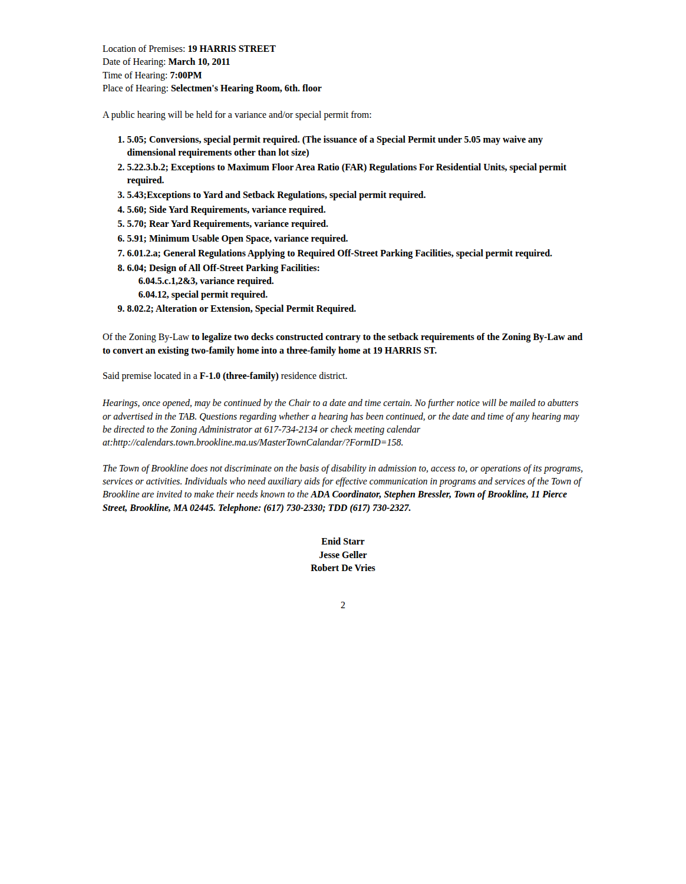Location of Premises: 19 HARRIS STREET
Date of Hearing: March 10, 2011
Time of Hearing: 7:00PM
Place of Hearing: Selectmen's Hearing Room, 6th. floor
A public hearing will be held for a variance and/or special permit from:
5.05; Conversions, special permit required. (The issuance of a Special Permit under 5.05 may waive any dimensional requirements other than lot size)
5.22.3.b.2; Exceptions to Maximum Floor Area Ratio (FAR) Regulations For Residential Units, special permit required.
5.43;Exceptions to Yard and Setback Regulations, special permit required.
5.60; Side Yard Requirements, variance required.
5.70; Rear Yard Requirements, variance required.
5.91; Minimum Usable Open Space, variance required.
6.01.2.a; General Regulations Applying to Required Off-Street Parking Facilities, special permit required.
6.04; Design of All Off-Street Parking Facilities:
6.04.5.c.1,2&3, variance required.
6.04.12, special permit required.
8.02.2; Alteration or Extension, Special Permit Required.
Of the Zoning By-Law to legalize two decks constructed contrary to the setback requirements of the Zoning By-Law and to convert an existing two-family home into a three-family home at 19 HARRIS ST.
Said premise located in a F-1.0 (three-family) residence district.
Hearings, once opened, may be continued by the Chair to a date and time certain. No further notice will be mailed to abutters or advertised in the TAB. Questions regarding whether a hearing has been continued, or the date and time of any hearing may be directed to the Zoning Administrator at 617-734-2134 or check meeting calendar at:http://calendars.town.brookline.ma.us/MasterTownCalandar/?FormID=158.
The Town of Brookline does not discriminate on the basis of disability in admission to, access to, or operations of its programs, services or activities. Individuals who need auxiliary aids for effective communication in programs and services of the Town of Brookline are invited to make their needs known to the ADA Coordinator, Stephen Bressler, Town of Brookline, 11 Pierce Street, Brookline, MA 02445. Telephone: (617) 730-2330; TDD (617) 730-2327.
Enid Starr
Jesse Geller
Robert De Vries
2